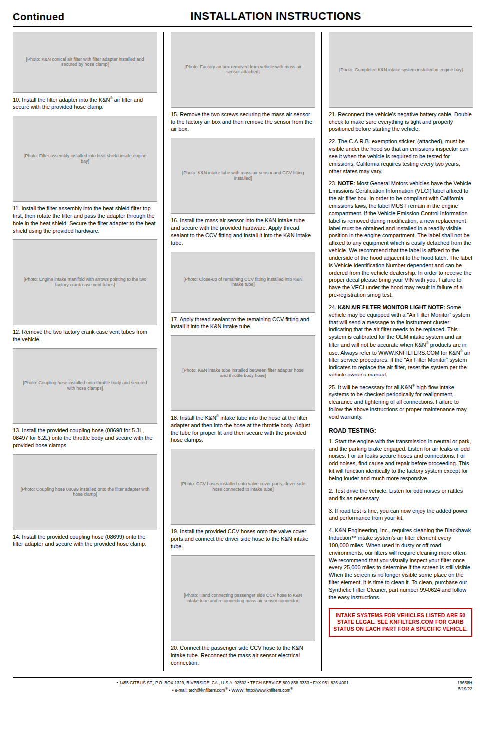Continued
INSTALLATION INSTRUCTIONS
10. Install the filter adapter into the K&N® air filter and secure with the provided hose clamp.
11. Install the filter assembly into the heat shield filter top first, then rotate the filter and pass the adapter through the hole in the heat shield. Secure the filter adapter to the heat shield using the provided hardware.
12. Remove the two factory crank case vent tubes from the vehicle.
13. Install the provided coupling hose (08698 for 5.3L, 08497 for 6.2L) onto the throttle body and secure with the provided hose clamps.
14. Install the provided coupling hose (08699) onto the filter adapter and secure with the provided hose clamp.
15. Remove the two screws securing the mass air sensor to the factory air box and then remove the sensor from the air box.
16. Install the mass air sensor into the K&N intake tube and secure with the provided hardware. Apply thread sealant to the CCV fitting and install it into the K&N intake tube.
17. Apply thread sealant to the remaining CCV fitting and install it into the K&N intake tube.
18. Install the K&N® intake tube into the hose at the filter adapter and then into the hose at the throttle body. Adjust the tube for proper fit and then secure with the provided hose clamps.
19. Install the provided CCV hoses onto the valve cover ports and connect the driver side hose to the K&N intake tube.
20. Connect the passenger side CCV hose to the K&N intake tube. Reconnect the mass air sensor electrical connection.
21. Reconnect the vehicle's negative battery cable. Double check to make sure everything is tight and properly positioned before starting the vehicle.
22. The C.A.R.B. exemption sticker, (attached), must be visible under the hood so that an emissions inspector can see it when the vehicle is required to be tested for emissions. California requires testing every two years, other states may vary.
23. NOTE: Most General Motors vehicles have the Vehicle Emissions Certification Information (VECI) label affixed to the air filter box. In order to be compliant with California emissions laws, the label MUST remain in the engine compartment. If the Vehicle Emission Control Information label is removed during modification, a new replacement label must be obtained and installed in a readily visible position in the engine compartment. The label shall not be affixed to any equipment which is easily detached from the vehicle. We recommend that the label is affixed to the underside of the hood adjacent to the hood latch. The label is Vehicle Identification Number dependent and can be ordered from the vehicle dealership. In order to receive the proper decal please bring your VIN with you. Failure to have the VECI under the hood may result in failure of a pre-registration smog test.
24. K&N AIR FILTER MONITOR LIGHT NOTE: Some vehicle may be equipped with a “Air Filter Monitor” system that will send a message to the instrument cluster indicating that the air filter needs to be replaced. This system is calibrated for the OEM intake system and air filter and will not be accurate when K&N® products are in use. Always refer to WWW.KNFILTERS.COM for K&N® air filter service procedures. If the “Air Filter Monitor” system indicates to replace the air filter, reset the system per the vehicle owner's manual.
25. It will be necessary for all K&N® high flow intake systems to be checked periodically for realignment, clearance and tightening of all connections. Failure to follow the above instructions or proper maintenance may void warranty.
ROAD TESTING:
1. Start the engine with the transmission in neutral or park, and the parking brake engaged. Listen for air leaks or odd noises. For air leaks secure hoses and connections. For odd noises, find cause and repair before proceeding. This kit will function identically to the factory system except for being louder and much more responsive.
2. Test drive the vehicle. Listen for odd noises or rattles and fix as necessary.
3. If road test is fine, you can now enjoy the added power and performance from your kit.
4. K&N Engineering, Inc., requires cleaning the Blackhawk Induction™ intake system's air filter element every 100,000 miles. When used in dusty or off-road environments, our filters will require cleaning more often. We recommend that you visually inspect your filter once every 25,000 miles to determine if the screen is still visible. When the screen is no longer visible some place on the filter element, it is time to clean it. To clean, purchase our Synthetic Filter Cleaner, part number 99-0624 and follow the easy instructions.
INTAKE SYSTEMS FOR VEHICLES LISTED ARE 50 STATE LEGAL. SEE KNFILTERS.COM FOR CARB STATUS ON EACH PART FOR A SPECIFIC VEHICLE.
• 1455 CITRUS ST., P.O. BOX 1329, RIVERSIDE, CA., U.S.A. 92502 • TECH SERVICE 800-858-3333 • FAX 951-826-4001
• e-mail: tech@knfilters.com® • WWW: http://www.knfilters.com®
19658H
5/19/22